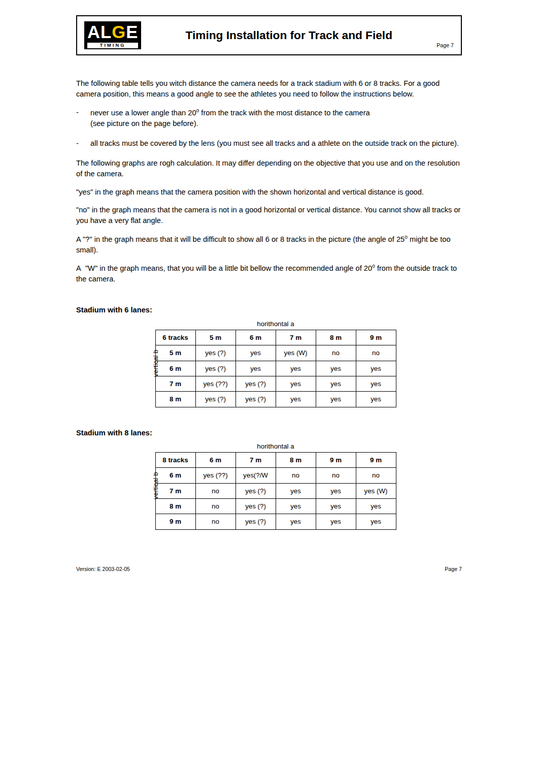ALGE TIMING
Timing Installation for Track and Field
Page 7
The following table tells you witch distance the camera needs for a track stadium with 6 or 8 tracks. For a good camera position, this means a good angle to see the athletes you need to follow the instructions below.
never use a lower angle than 20o from the track with the most distance to the camera
(see picture on the page before).
all tracks must be covered by the lens (you must see all tracks and a athlete on the outside track on the picture).
The following graphs are rogh calculation. It may differ depending on the objective that you use and on the resolution of the camera.
"yes" in the graph means that the camera position with the shown horizontal and vertical distance is good.
"no" in the graph means that the camera is not in a good horizontal or vertical distance. You cannot show all tracks or you have a very flat angle.
A "?" in the graph means that it will be difficult to show all 6 or 8 tracks in the picture (the angle of 25o might be too small).
A "W" in the graph means, that you will be a little bit bellow the recommended angle of 20o from the outside track to the camera.
Stadium with 6 lanes:
vertical b
horithontal a
| 6 tracks | 5 m | 6 m | 7 m | 8 m | 9 m |
| --- | --- | --- | --- | --- | --- |
| 5 m | yes (?) | yes | yes (W) | no | no |
| 6 m | yes (?) | yes | yes | yes | yes |
| 7 m | yes (??) | yes (?) | yes | yes | yes |
| 8 m | yes (?) | yes (?) | yes | yes | yes |
Stadium with 8 lanes:
vertical b
horithontal a
| 8 tracks | 6 m | 7 m | 8 m | 9 m | 9 m |
| --- | --- | --- | --- | --- | --- |
| 6 m | yes (??) | yes(?/W | no | no | no |
| 7 m | no | yes (?) | yes | yes | yes (W) |
| 8 m | no | yes (?) | yes | yes | yes |
| 9 m | no | yes (?) | yes | yes | yes |
Version: E 2003-02-05 Page 7